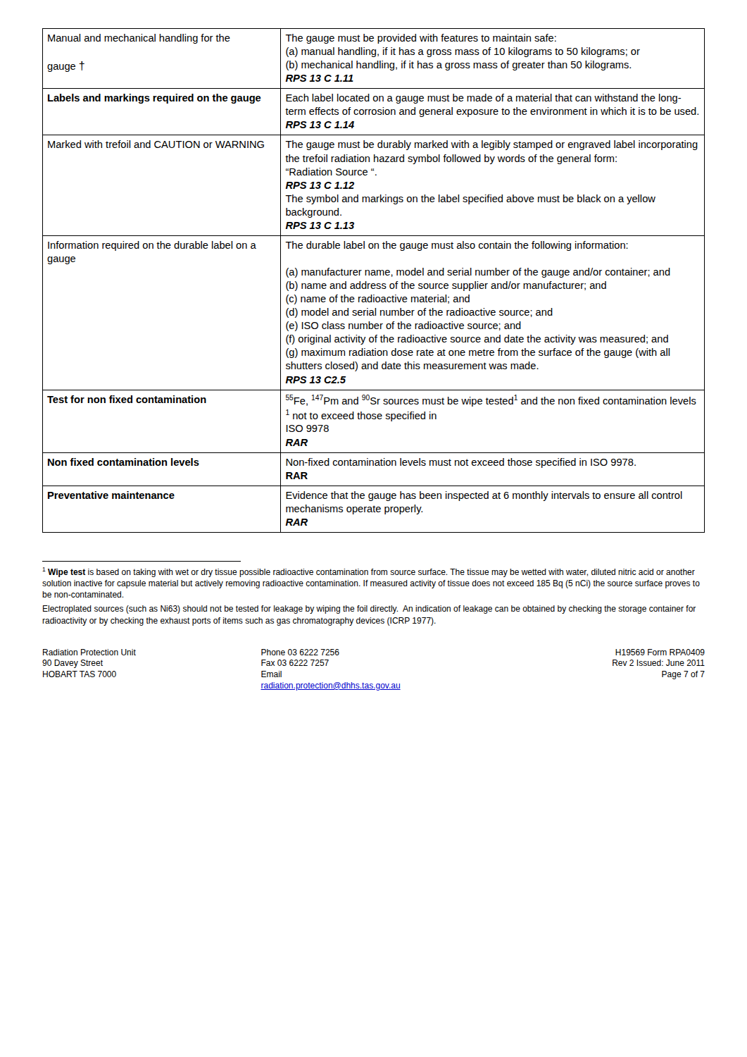| Manual and mechanical handling for the gauge † | The gauge must be provided with features to maintain safe: (a) manual handling, if it has a gross mass of 10 kilograms to 50 kilograms; or (b) mechanical handling, if it has a gross mass of greater than 50 kilograms. RPS 13 C 1.11 |
| Labels and markings required on the gauge | Each label located on a gauge must be made of a material that can withstand the long-term effects of corrosion and general exposure to the environment in which it is to be used. RPS 13 C 1.14 |
| Marked with trefoil and CAUTION or WARNING | The gauge must be durably marked with a legibly stamped or engraved label incorporating the trefoil radiation hazard symbol followed by words of the general form: “Radiation Source “. RPS 13 C 1.12 The symbol and markings on the label specified above must be black on a yellow background. RPS 13 C 1.13 |
| Information required on the durable label on a gauge | The durable label on the gauge must also contain the following information: (a) manufacturer name, model and serial number of the gauge and/or container; and (b) name and address of the source supplier and/or manufacturer; and (c) name of the radioactive material; and (d) model and serial number of the radioactive source; and (e) ISO class number of the radioactive source; and (f) original activity of the radioactive source and date the activity was measured; and (g) maximum radiation dose rate at one metre from the surface of the gauge (with all shutters closed) and date this measurement was made. RPS 13 C2.5 |
| Test for non fixed contamination | 55 Fe, 147 Pm and 90 Sr sources must be wipe tested 1 and the non fixed contamination levels 1 not to exceed those specified in ISO 9978 RAR |
| Non fixed contamination levels | Non-fixed contamination levels must not exceed those specified in ISO 9978. RAR |
| Preventative maintenance | Evidence that the gauge has been inspected at 6 monthly intervals to ensure all control mechanisms operate properly. RAR |
1 Wipe test is based on taking with wet or dry tissue possible radioactive contamination from source surface. The tissue may be wetted with water, diluted nitric acid or another solution inactive for capsule material but actively removing radioactive contamination. If measured activity of tissue does not exceed 185 Bq (5 nCi) the source surface proves to be non-contaminated.
Electroplated sources (such as Ni63) should not be tested for leakage by wiping the foil directly. An indication of leakage can be obtained by checking the storage container for radioactivity or by checking the exhaust ports of items such as gas chromatography devices (ICRP 1977).
| Radiation Protection Unit 90 Davey Street HOBART TAS 7000 | Phone 03 6222 7256 Fax 03 6222 7257 Email radiation.protection@dhhs.tas.gov.au | H19569 Form RPA0409 Rev 2 Issued: June 2011 Page 7 of 7 |